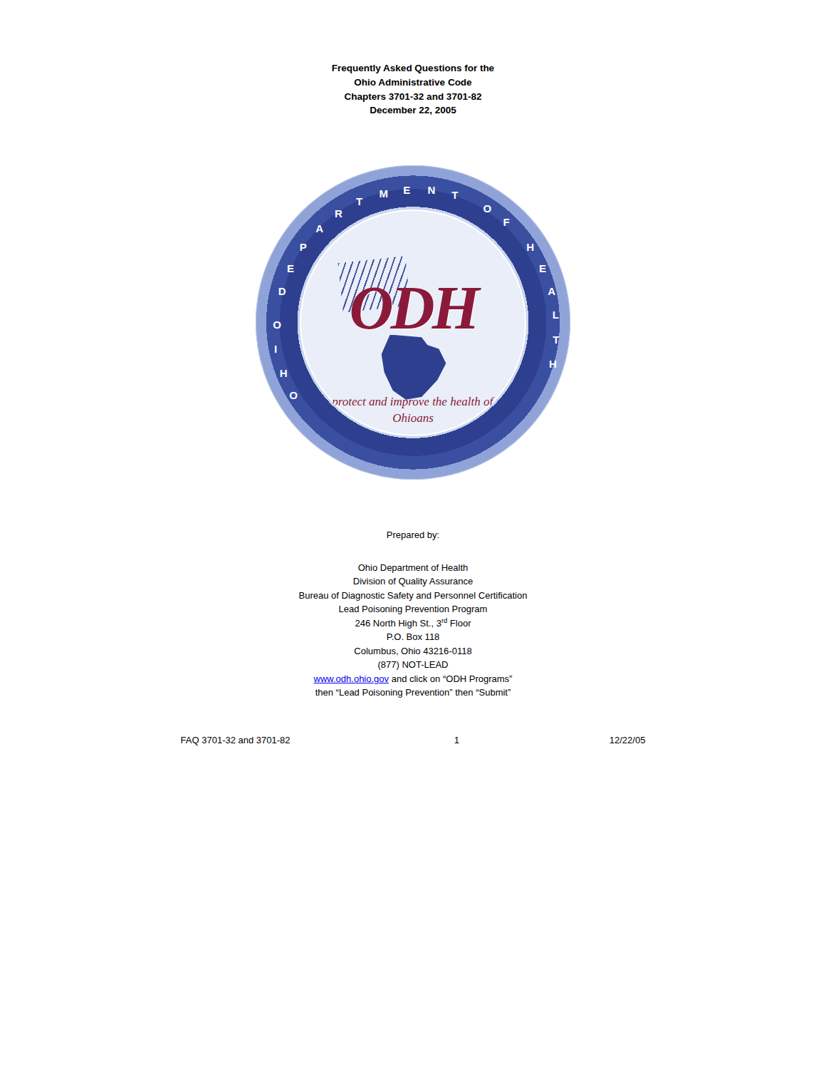Frequently Asked Questions for the
Ohio Administrative Code
Chapters 3701-32 and 3701-82
December 22, 2005
O H I O D E P A R T M E N T O F H E A L T H
ODH
To protect and improve the health of all Ohioans
Prepared by:
Ohio Department of Health
Division of Quality Assurance
Bureau of Diagnostic Safety and Personnel Certification
Lead Poisoning Prevention Program
246 North High St., 3rd Floor
P.O. Box 118
Columbus, Ohio 43216-0118
(877) NOT-LEAD
www.odh.ohio.gov and click on “ODH Programs”
then “Lead Poisoning Prevention” then “Submit”
FAQ 3701-32 and 3701-82
1
12/22/05